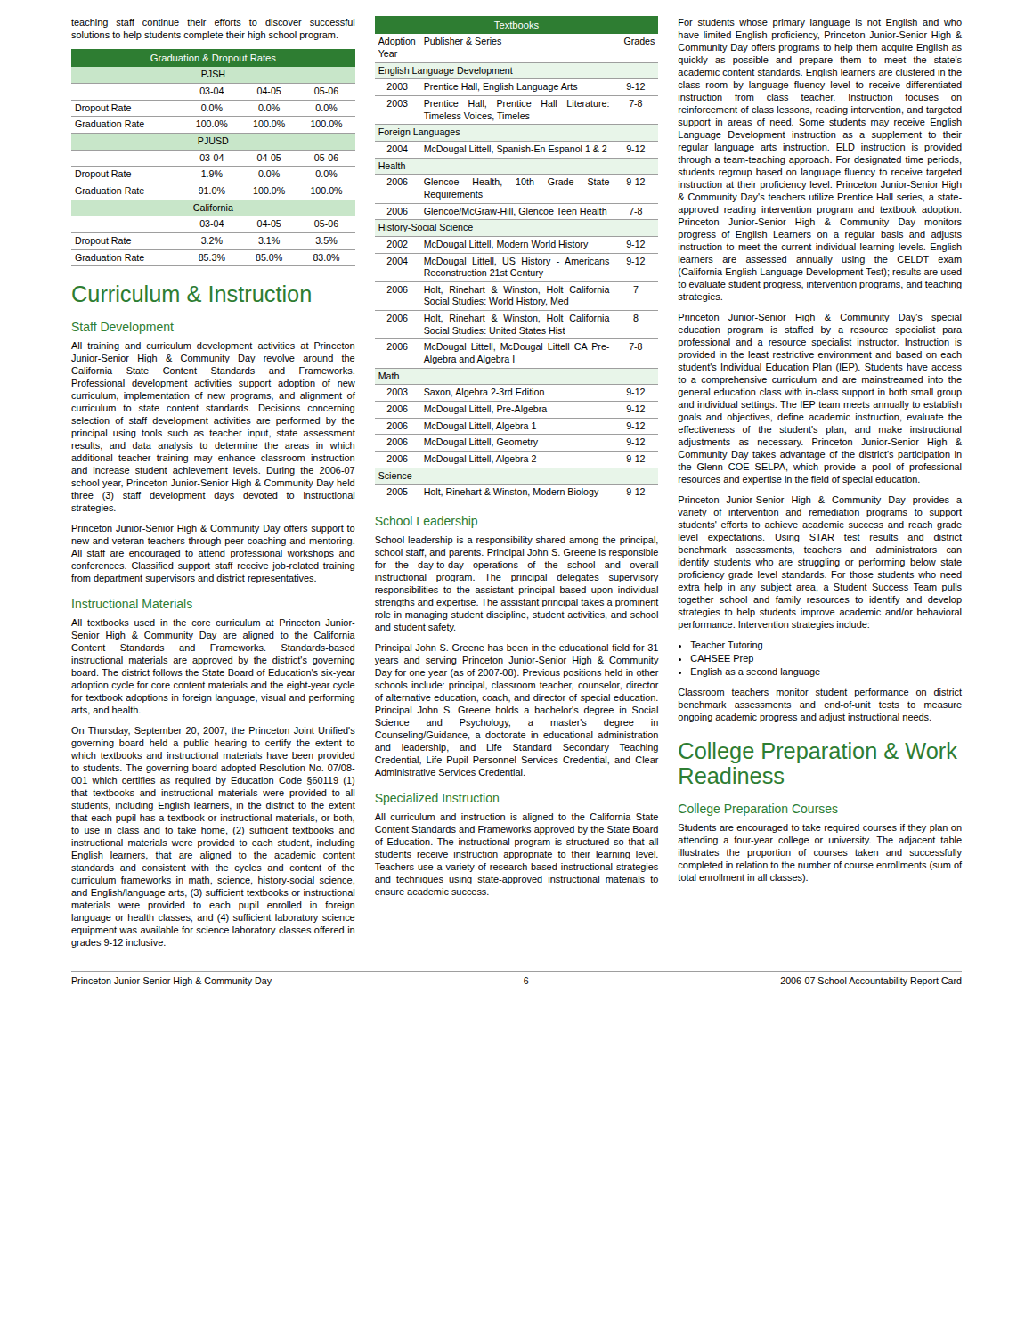teaching staff continue their efforts to discover successful solutions to help students complete their high school program.
Graduation & Dropout Rates
| PJSH |
| | 03-04 | 04-05 | 05-06 |
| Dropout Rate | 0.0% | 0.0% | 0.0% |
| Graduation Rate | 100.0% | 100.0% | 100.0% |
| PJUSD |
| | 03-04 | 04-05 | 05-06 |
| Dropout Rate | 1.9% | 0.0% | 0.0% |
| Graduation Rate | 91.0% | 100.0% | 100.0% |
| California |
| | 03-04 | 04-05 | 05-06 |
| Dropout Rate | 3.2% | 3.1% | 3.5% |
| Graduation Rate | 85.3% | 85.0% | 83.0% |
Curriculum & Instruction
Staff Development
All training and curriculum development activities at Princeton Junior-Senior High & Community Day revolve around the California State Content Standards and Frameworks. Professional development activities support adoption of new curriculum, implementation of new programs, and alignment of curriculum to state content standards. Decisions concerning selection of staff development activities are performed by the principal using tools such as teacher input, state assessment results, and data analysis to determine the areas in which additional teacher training may enhance classroom instruction and increase student achievement levels. During the 2006-07 school year, Princeton Junior-Senior High & Community Day held three (3) staff development days devoted to instructional strategies.
Princeton Junior-Senior High & Community Day offers support to new and veteran teachers through peer coaching and mentoring. All staff are encouraged to attend professional workshops and conferences. Classified support staff receive job-related training from department supervisors and district representatives.
Instructional Materials
All textbooks used in the core curriculum at Princeton Junior-Senior High & Community Day are aligned to the California Content Standards and Frameworks. Standards-based instructional materials are approved by the district's governing board. The district follows the State Board of Education's six-year adoption cycle for core content materials and the eight-year cycle for textbook adoptions in foreign language, visual and performing arts, and health.
On Thursday, September 20, 2007, the Princeton Joint Unified's governing board held a public hearing to certify the extent to which textbooks and instructional materials have been provided to students. The governing board adopted Resolution No. 07/08-001 which certifies as required by Education Code §60119 (1) that textbooks and instructional materials were provided to all students, including English learners, in the district to the extent that each pupil has a textbook or instructional materials, or both, to use in class and to take home, (2) sufficient textbooks and instructional materials were provided to each student, including English learners, that are aligned to the academic content standards and consistent with the cycles and content of the curriculum frameworks in math, science, history-social science, and English/language arts, (3) sufficient textbooks or instructional materials were provided to each pupil enrolled in foreign language or health classes, and (4) sufficient laboratory science equipment was available for science laboratory classes offered in grades 9-12 inclusive.
Textbooks
| Adoption Year | Publisher & Series | Grades |
| --- | --- | --- |
| English Language Development |
| 2003 | Prentice Hall, English Language Arts | 9-12 |
| 2003 | Prentice Hall, Prentice Hall Literature: Timeless Voices, Timeles | 7-8 |
| Foreign Languages |
| 2004 | McDougal Littell, Spanish-En Espanol 1 & 2 | 9-12 |
| Health |
| 2006 | Glencoe Health, 10th Grade State Requirements | 9-12 |
| 2006 | Glencoe/McGraw-Hill, Glencoe Teen Health | 7-8 |
| History-Social Science |
| 2002 | McDougal Littell, Modern World History | 9-12 |
| 2004 | McDougal Littell, US History - Americans Reconstruction 21st Century | 9-12 |
| 2006 | Holt, Rinehart & Winston, Holt California Social Studies: World History, Med | 7 |
| 2006 | Holt, Rinehart & Winston, Holt California Social Studies: United States Hist | 8 |
| 2006 | McDougal Littell, McDougal Littell CA Pre-Algebra and Algebra I | 7-8 |
| Math |
| 2003 | Saxon, Algebra 2-3rd Edition | 9-12 |
| 2006 | McDougal Littell, Pre-Algebra | 9-12 |
| 2006 | McDougal Littell, Algebra 1 | 9-12 |
| 2006 | McDougal Littell, Geometry | 9-12 |
| 2006 | McDougal Littell, Algebra 2 | 9-12 |
| Science |
| 2005 | Holt, Rinehart & Winston, Modern Biology | 9-12 |
School Leadership
School leadership is a responsibility shared among the principal, school staff, and parents. Principal John S. Greene is responsible for the day-to-day operations of the school and overall instructional program. The principal delegates supervisory responsibilities to the assistant principal based upon individual strengths and expertise. The assistant principal takes a prominent role in managing student discipline, student activities, and school and student safety.
Principal John S. Greene has been in the educational field for 31 years and serving Princeton Junior-Senior High & Community Day for one year (as of 2007-08). Previous positions held in other schools include: principal, classroom teacher, counselor, director of alternative education, coach, and director of special education. Principal John S. Greene holds a bachelor's degree in Social Science and Psychology, a master's degree in Counseling/Guidance, a doctorate in educational administration and leadership, and Life Standard Secondary Teaching Credential, Life Pupil Personnel Services Credential, and Clear Administrative Services Credential.
Specialized Instruction
All curriculum and instruction is aligned to the California State Content Standards and Frameworks approved by the State Board of Education. The instructional program is structured so that all students receive instruction appropriate to their learning level. Teachers use a variety of research-based instructional strategies and techniques using state-approved instructional materials to ensure academic success.
For students whose primary language is not English and who have limited English proficiency, Princeton Junior-Senior High & Community Day offers programs to help them acquire English as quickly as possible and prepare them to meet the state's academic content standards. English learners are clustered in the class room by language fluency level to receive differentiated instruction from class teacher. Instruction focuses on reinforcement of class lessons, reading intervention, and targeted support in areas of need. Some students may receive English Language Development instruction as a supplement to their regular language arts instruction. ELD instruction is provided through a team-teaching approach. For designated time periods, students regroup based on language fluency to receive targeted instruction at their proficiency level. Princeton Junior-Senior High & Community Day's teachers utilize Prentice Hall series, a state-approved reading intervention program and textbook adoption. Princeton Junior-Senior High & Community Day monitors progress of English Learners on a regular basis and adjusts instruction to meet the current individual learning levels. English learners are assessed annually using the CELDT exam (California English Language Development Test); results are used to evaluate student progress, intervention programs, and teaching strategies.
Princeton Junior-Senior High & Community Day's special education program is staffed by a resource specialist para professional and a resource specialist instructor. Instruction is provided in the least restrictive environment and based on each student's Individual Education Plan (IEP). Students have access to a comprehensive curriculum and are mainstreamed into the general education class with in-class support in both small group and individual settings. The IEP team meets annually to establish goals and objectives, define academic instruction, evaluate the effectiveness of the student's plan, and make instructional adjustments as necessary. Princeton Junior-Senior High & Community Day takes advantage of the district's participation in the Glenn COE SELPA, which provide a pool of professional resources and expertise in the field of special education.
Princeton Junior-Senior High & Community Day provides a variety of intervention and remediation programs to support students' efforts to achieve academic success and reach grade level expectations. Using STAR test results and district benchmark assessments, teachers and administrators can identify students who are struggling or performing below state proficiency grade level standards. For those students who need extra help in any subject area, a Student Success Team pulls together school and family resources to identify and develop strategies to help students improve academic and/or behavioral performance. Intervention strategies include:
Teacher Tutoring
CAHSEE Prep
English as a second language
Classroom teachers monitor student performance on district benchmark assessments and end-of-unit tests to measure ongoing academic progress and adjust instructional needs.
College Preparation & Work Readiness
College Preparation Courses
Students are encouraged to take required courses if they plan on attending a four-year college or university. The adjacent table illustrates the proportion of courses taken and successfully completed in relation to the number of course enrollments (sum of total enrollment in all classes).
Princeton Junior-Senior High & Community Day
6
2006-07 School Accountability Report Card